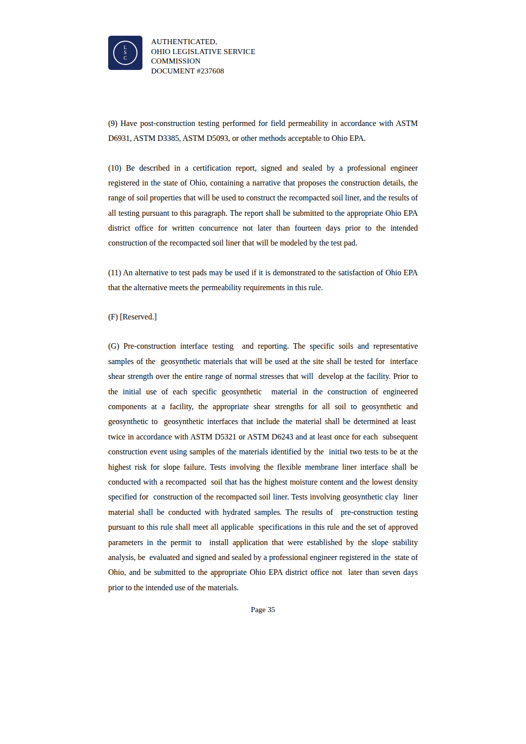L
S
C
AUTHENTICATED,
OHIO LEGISLATIVE SERVICE
COMMISSION
DOCUMENT #237608
(9) Have post-construction testing performed for field permeability in accordance with ASTM D6931, ASTM D3385, ASTM D5093, or other methods acceptable to Ohio EPA.
(10) Be described in a certification report, signed and sealed by a professional engineer registered in the state of Ohio, containing a narrative that proposes the construction details, the range of soil properties that will be used to construct the recompacted soil liner, and the results of all testing pursuant to this paragraph. The report shall be submitted to the appropriate Ohio EPA district office for written concurrence not later than fourteen days prior to the intended construction of the recompacted soil liner that will be modeled by the test pad.
(11) An alternative to test pads may be used if it is demonstrated to the satisfaction of Ohio EPA that the alternative meets the permeability requirements in this rule.
(F) [Reserved.]
(G) Pre-construction interface testing and reporting. The specific soils and representative samples of the geosynthetic materials that will be used at the site shall be tested for interface shear strength over the entire range of normal stresses that will develop at the facility. Prior to the initial use of each specific geosynthetic material in the construction of engineered components at a facility, the appropriate shear strengths for all soil to geosynthetic and geosynthetic to geosynthetic interfaces that include the material shall be determined at least twice in accordance with ASTM D5321 or ASTM D6243 and at least once for each subsequent construction event using samples of the materials identified by the initial two tests to be at the highest risk for slope failure. Tests involving the flexible membrane liner interface shall be conducted with a recompacted soil that has the highest moisture content and the lowest density specified for construction of the recompacted soil liner. Tests involving geosynthetic clay liner material shall be conducted with hydrated samples. The results of pre-construction testing pursuant to this rule shall meet all applicable specifications in this rule and the set of approved parameters in the permit to install application that were established by the slope stability analysis, be evaluated and signed and sealed by a professional engineer registered in the state of Ohio, and be submitted to the appropriate Ohio EPA district office not later than seven days prior to the intended use of the materials.
Page 35